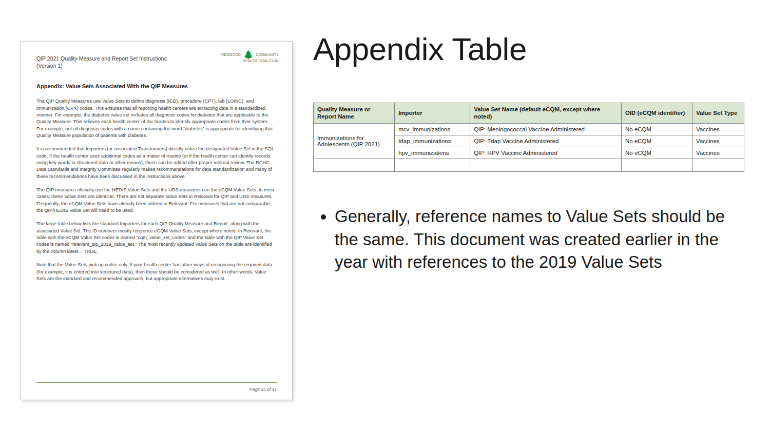REDWOOD 🌲 COMMUNITY
HEALTH COALITION
QIP 2021 Quality Measure and Report Set Instructions
(Version 1)
Appendix: Value Sets Associated With the QIP Measures
The QIP Quality Measures use Value Sets to define diagnosis (ICD), procedure (CPT), lab (LOINC), and immunization (CVX) codes. This ensures that all reporting health centers are extracting data in a standardized manner. For example, the diabetes value set includes all diagnosis codes for diabetes that are applicable to the Quality Measure. This relieves each health center of the burden to identify appropriate codes from their system. For example, not all diagnosis codes with a name containing the word “diabetes” is appropriate for identifying that Quality Measure population of patients with diabetes.
It is recommended that Importers (or associated Transformers) directly utilize the designated Value Set in the SQL code. If the health center uses additional codes as a matter of routine (or if the health center can identify records using key words in structured data or other means), these can be added after proper internal review. The RCHC Data Standards and Integrity Committee regularly makes recommendations for data standardization and many of these recommendations have been discussed in the instructions above.
The QIP measures officially use the HEDIS Value Sets and the UDS measures use the eCQM Value Sets. In most cases, these Value Sets are identical. There are not separate Value Sets in Relevant for QIP and UDS measures. Frequently, the eCQM Value Sets have already been utilized in Relevant. For measures that are not comparable, the QIP/HEDIS Value Set will need to be used.
The large table below lists the standard Importers for each QIP Quality Measure and Report, along with the associated Value Set. The ID numbers mostly reference eCQM Value Sets, except where noted. In Relevant, the table with the eCQM Value Set codes is named “cqm_value_set_codes” and the table with the QIP Value Set codes is named “relevant_qip_2019_value_set.” The most recently updated Value Sets on the table are identified by the column latest = TRUE.
Note that the Value Sets pick up codes only. If your health center has other ways of recognizing the required data (for example, it is entered into structured data), then those should be considered as well. In other words, Value Sets are the standard and recommended approach, but appropriate alternatives may exist.
Page 35 of 41
Appendix Table
| Quality Measure or Report Name | Importer | Value Set Name (default eCQM, except where noted) | OID (eCQM identifier) | Value Set Type |
| --- | --- | --- | --- | --- |
| Immunizations for Adolescents (QIP 2021) | mcv_immunizations | QIP: Meningococcal Vaccine Administered | No eCQM | Vaccines |
| tdap_immunizations | QIP: Tdap Vaccine Administered | No eCQM | Vaccines |
| hpv_immunizations | QIP: HPV Vaccine Administered | No eCQM | Vaccines |
Generally, reference names to Value Sets should be the same. This document was created earlier in the year with references to the 2019 Value Sets